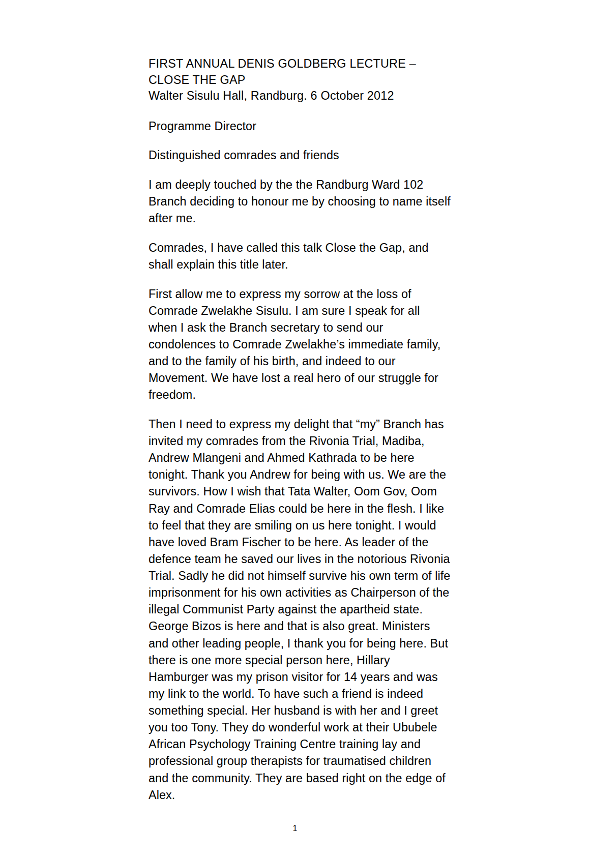FIRST ANNUAL DENIS GOLDBERG LECTURE – CLOSE THE GAP
Walter Sisulu Hall, Randburg. 6 October 2012
Programme Director
Distinguished comrades and friends
I am deeply touched by the the Randburg Ward 102 Branch deciding to honour me by choosing to name itself after me.
Comrades, I have called this talk Close the Gap, and shall explain this title later.
First allow me to express my sorrow at the loss of Comrade Zwelakhe Sisulu. I am sure I speak for all when I ask the Branch secretary to send our condolences to Comrade Zwelakhe’s immediate family, and to the family of his birth, and indeed to our Movement. We have lost a real hero of our struggle for freedom.
Then I need to express my delight that “my” Branch has invited my comrades from the Rivonia Trial, Madiba, Andrew Mlangeni and Ahmed Kathrada to be here tonight. Thank you Andrew for being with us. We are the survivors. How I wish that Tata Walter, Oom Gov, Oom Ray and Comrade Elias could be here in the flesh. I like to feel that they are smiling on us here tonight. I would have loved Bram Fischer to be here. As leader of the defence team he saved our lives in the notorious Rivonia Trial. Sadly he did not himself survive his own term of life imprisonment for his own activities as Chairperson of the illegal Communist Party against the apartheid state. George Bizos is here and that is also great. Ministers and other leading people, I thank you for being here. But there is one more special person here, Hillary Hamburger was my prison visitor for 14 years and was my link to the world. To have such a friend is indeed something special. Her husband is with her and I greet you too Tony. They do wonderful work at their Ububele African Psychology Training Centre training lay and professional group therapists for traumatised children and the community. They are based right on the edge of Alex.
1